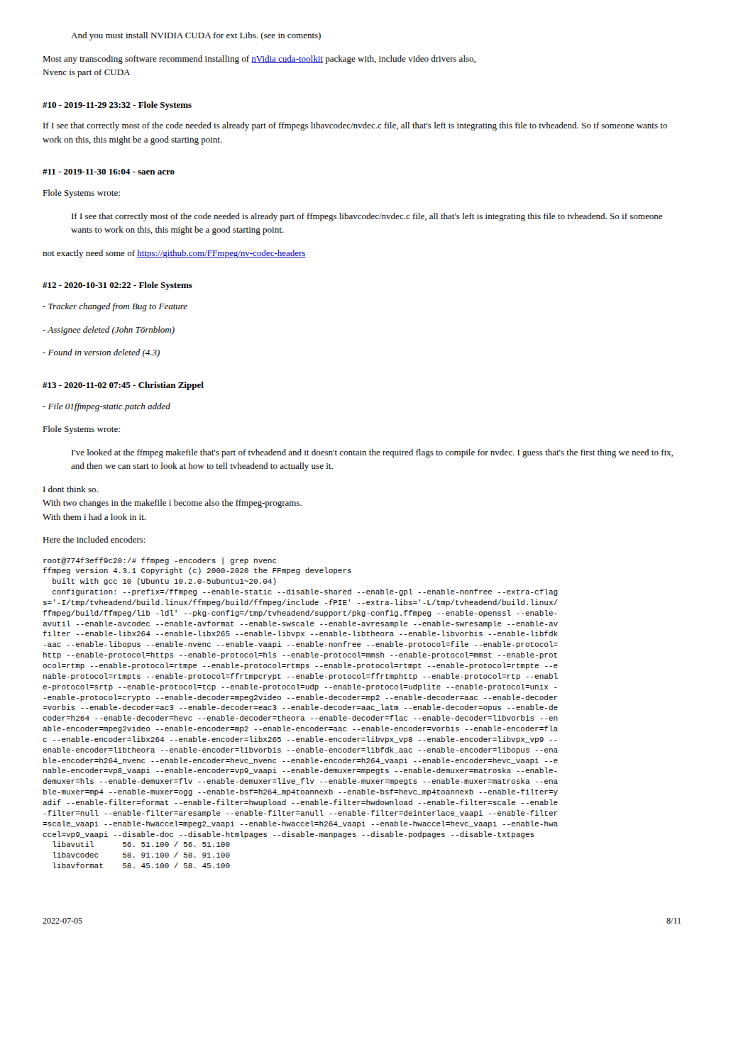And you must install NVIDIA CUDA for ext Libs. (see in coments)
Most any transcoding software recommend installing of nVidia cuda-toolkit package with, include video drivers also,
Nvenc is part of CUDA
#10 - 2019-11-29 23:32 - Flole Systems
If I see that correctly most of the code needed is already part of ffmpegs libavcodec/nvdec.c file, all that's left is integrating this file to tvheadend. So if someone wants to work on this, this might be a good starting point.
#11 - 2019-11-30 16:04 - saen acro
Flole Systems wrote:
If I see that correctly most of the code needed is already part of ffmpegs libavcodec/nvdec.c file, all that's left is integrating this file to tvheadend. So if someone wants to work on this, this might be a good starting point.
not exactly need some of https://github.com/FFmpeg/nv-codec-headers
#12 - 2020-10-31 02:22 - Flole Systems
- Tracker changed from Bug to Feature
- Assignee deleted (John Törnblom)
- Found in version deleted (4.3)
#13 - 2020-11-02 07:45 - Christian Zippel
- File 01ffmpeg-static.patch added
Flole Systems wrote:
I've looked at the ffmpeg makefile that's part of tvheadend and it doesn't contain the required flags to compile for nvdec. I guess that's the first thing we need to fix, and then we can start to look at how to tell tvheadend to actually use it.
I dont think so.
With two changes in the makefile i become also the ffmpeg-programs.
With them i had a look in it.
Here the included encoders:
root@774f3eff9c20:/# ffmpeg -encoders | grep nvenc
ffmpeg version 4.3.1 Copyright (c) 2000-2020 the FFmpeg developers
  built with gcc 10 (Ubuntu 10.2.0-5ubuntu1~20.04)
  configuration: --prefix=/ffmpeg --enable-static --disable-shared --enable-gpl --enable-nonfree --extra-cflag
s='-I/tmp/tvheadend/build.linux/ffmpeg/build/ffmpeg/include -fPIE' --extra-libs='-L/tmp/tvheadend/build.linux/
ffmpeg/build/ffmpeg/lib -ldl' --pkg-config=/tmp/tvheadend/support/pkg-config.ffmpeg --enable-openssl --enable-
avutil --enable-avcodec --enable-avformat --enable-swscale --enable-avresample --enable-swresample --enable-av
filter --enable-libx264 --enable-libx265 --enable-libvpx --enable-libtheora --enable-libvorbis --enable-libfdk
-aac --enable-libopus --enable-nvenc --enable-vaapi --enable-nonfree --enable-protocol=file --enable-protocol=
http --enable-protocol=https --enable-protocol=hls --enable-protocol=mmsh --enable-protocol=mmst --enable-prot
ocol=rtmp --enable-protocol=rtmpe --enable-protocol=rtmps --enable-protocol=rtmpt --enable-protocol=rtmpte --e
nable-protocol=rtmpts --enable-protocol=ffrtmpcrypt --enable-protocol=ffrtmphttp --enable-protocol=rtp --enabl
e-protocol=srtp --enable-protocol=tcp --enable-protocol=udp --enable-protocol=udplite --enable-protocol=unix -
-enable-protocol=crypto --enable-decoder=mpeg2video --enable-decoder=mp2 --enable-decoder=aac --enable-decoder
=vorbis --enable-decoder=ac3 --enable-decoder=eac3 --enable-decoder=aac_latm --enable-decoder=opus --enable-de
coder=h264 --enable-decoder=hevc --enable-decoder=theora --enable-decoder=flac --enable-decoder=libvorbis --en
able-encoder=mpeg2video --enable-encoder=mp2 --enable-encoder=aac --enable-encoder=vorbis --enable-encoder=fla
c --enable-encoder=libx264 --enable-encoder=libx265 --enable-encoder=libvpx_vp8 --enable-encoder=libvpx_vp9 --
enable-encoder=libtheora --enable-encoder=libvorbis --enable-encoder=libfdk_aac --enable-encoder=libopus --ena
ble-encoder=h264_nvenc --enable-encoder=hevc_nvenc --enable-encoder=h264_vaapi --enable-encoder=hevc_vaapi --e
nable-encoder=vp8_vaapi --enable-encoder=vp9_vaapi --enable-demuxer=mpegts --enable-demuxer=matroska --enable-
demuxer=hls --enable-demuxer=flv --enable-demuxer=live_flv --enable-muxer=mpegts --enable-muxer=matroska --ena
ble-muxer=mp4 --enable-muxer=ogg --enable-bsf=h264_mp4toannexb --enable-bsf=hevc_mp4toannexb --enable-filter=y
adif --enable-filter=format --enable-filter=hwupload --enable-filter=hwdownload --enable-filter=scale --enable
-filter=null --enable-filter=aresample --enable-filter=anull --enable-filter=deinterlace_vaapi --enable-filter
=scale_vaapi --enable-hwaccel=mpeg2_vaapi --enable-hwaccel=h264_vaapi --enable-hwaccel=hevc_vaapi --enable-hwa
ccel=vp9_vaapi --disable-doc --disable-htmlpages --disable-manpages --disable-podpages --disable-txtpages
  libavutil      56. 51.100 / 56. 51.100
  libavcodec     58. 91.100 / 58. 91.100
  libavformat    58. 45.100 / 58. 45.100
2022-07-05 8/11